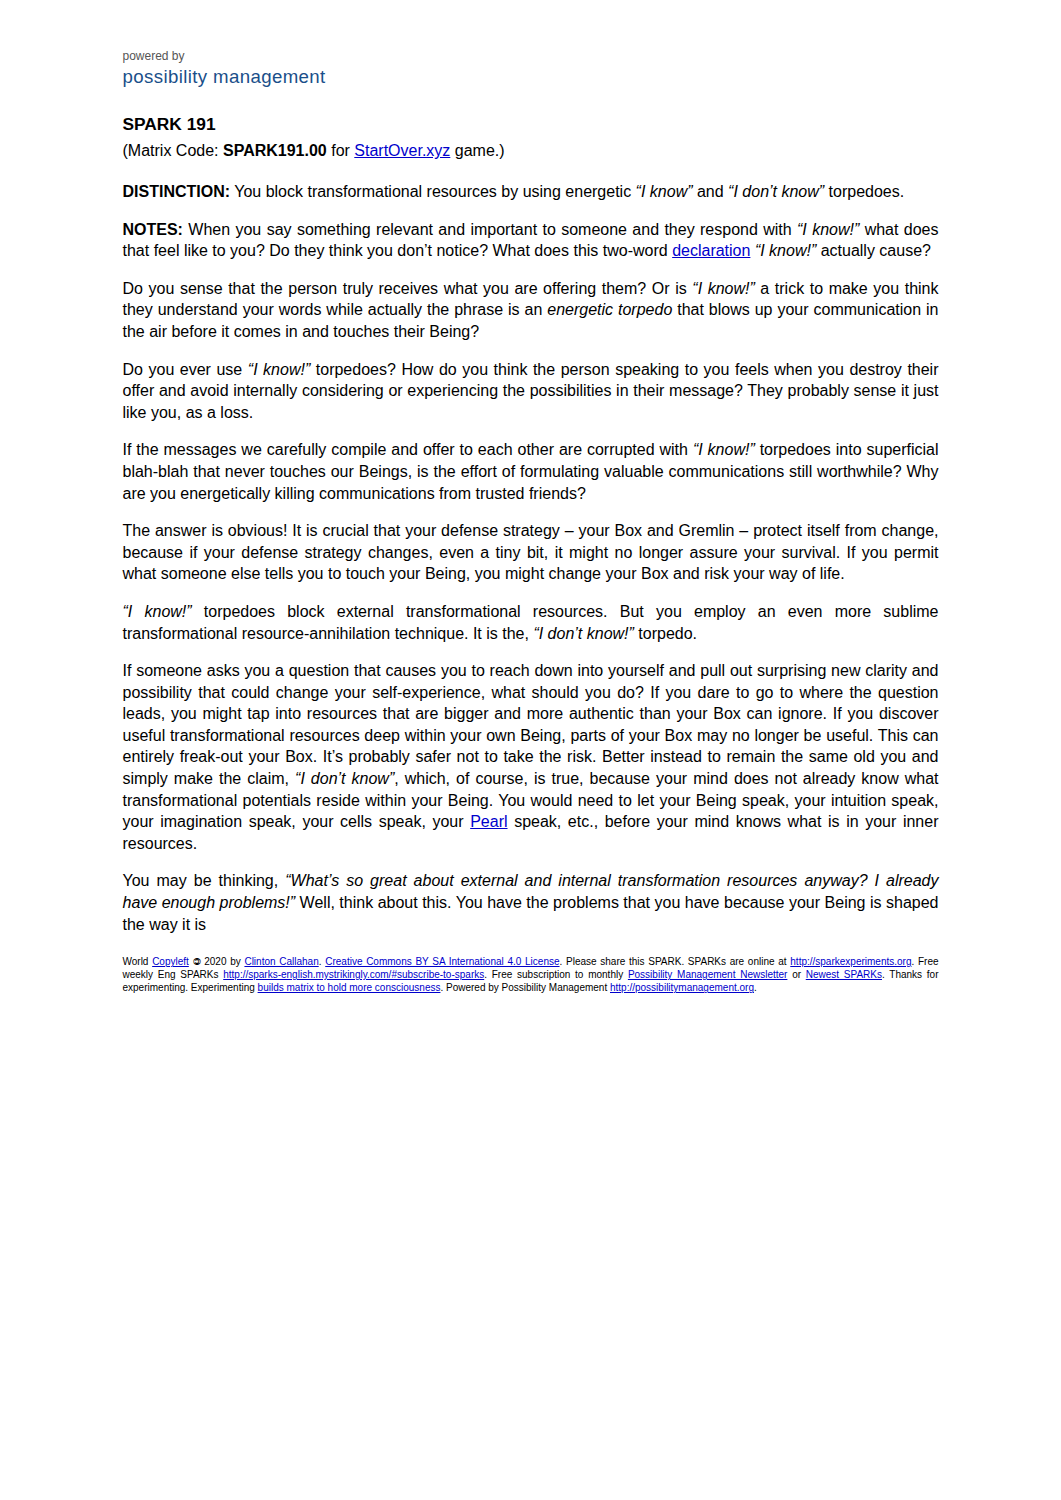powered by
possibility management
SPARK 191
(Matrix Code: SPARK191.00 for StartOver.xyz game.)
DISTINCTION: You block transformational resources by using energetic “I know” and “I don’t know” torpedoes.
NOTES: When you say something relevant and important to someone and they respond with “I know!” what does that feel like to you? Do they think you don’t notice? What does this two-word declaration “I know!” actually cause?
Do you sense that the person truly receives what you are offering them? Or is “I know!” a trick to make you think they understand your words while actually the phrase is an energetic torpedo that blows up your communication in the air before it comes in and touches their Being?
Do you ever use “I know!” torpedoes? How do you think the person speaking to you feels when you destroy their offer and avoid internally considering or experiencing the possibilities in their message? They probably sense it just like you, as a loss.
If the messages we carefully compile and offer to each other are corrupted with “I know!” torpedoes into superficial blah-blah that never touches our Beings, is the effort of formulating valuable communications still worthwhile? Why are you energetically killing communications from trusted friends?
The answer is obvious! It is crucial that your defense strategy – your Box and Gremlin – protect itself from change, because if your defense strategy changes, even a tiny bit, it might no longer assure your survival. If you permit what someone else tells you to touch your Being, you might change your Box and risk your way of life.
“I know!” torpedoes block external transformational resources. But you employ an even more sublime transformational resource-annihilation technique. It is the, “I don’t know!” torpedo.
If someone asks you a question that causes you to reach down into yourself and pull out surprising new clarity and possibility that could change your self-experience, what should you do? If you dare to go to where the question leads, you might tap into resources that are bigger and more authentic than your Box can ignore. If you discover useful transformational resources deep within your own Being, parts of your Box may no longer be useful. This can entirely freak-out your Box. It’s probably safer not to take the risk. Better instead to remain the same old you and simply make the claim, “I don’t know”, which, of course, is true, because your mind does not already know what transformational potentials reside within your Being. You would need to let your Being speak, your intuition speak, your imagination speak, your cells speak, your Pearl speak, etc., before your mind knows what is in your inner resources.
You may be thinking, “What’s so great about external and internal transformation resources anyway? I already have enough problems!” Well, think about this. You have the problems that you have because your Being is shaped the way it is
World Copyleft 🄯 2020 by Clinton Callahan. Creative Commons BY SA International 4.0 License. Please share this SPARK. SPARKs are online at http://sparkexperiments.org. Free weekly Eng SPARKs http://sparks-english.mystrikingly.com/#subscribe-to-sparks. Free subscription to monthly Possibility Management Newsletter or Newest SPARKs. Thanks for experimenting. Experimenting builds matrix to hold more consciousness. Powered by Possibility Management http://possibilitymanagement.org.